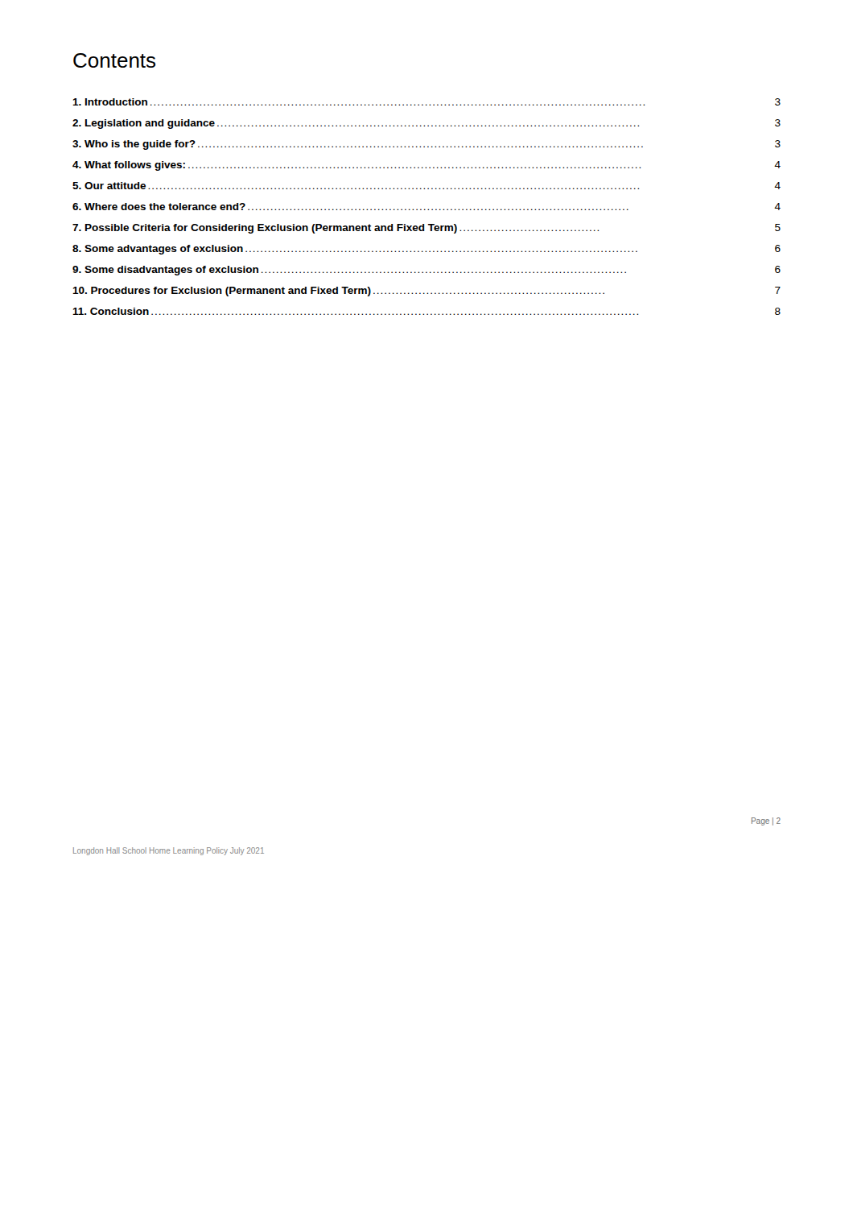Contents
1. Introduction .................................................................................................................................. 3
2. Legislation and guidance ............................................................................................................... 3
3. Who is the guide for? ..................................................................................................................... 3
4. What follows gives: ....................................................................................................................... 4
5. Our attitude ................................................................................................................................. 4
6. Where does the tolerance end? .................................................................................................... 4
7. Possible Criteria for Considering Exclusion (Permanent and Fixed Term) ..................................... 5
8. Some advantages of exclusion ....................................................................................................... 6
9. Some disadvantages of exclusion ................................................................................................ 6
10. Procedures for Exclusion (Permanent and Fixed Term) ............................................................. 7
11. Conclusion ................................................................................................................................ 8
Page | 2
Longdon Hall School Home Learning Policy July 2021